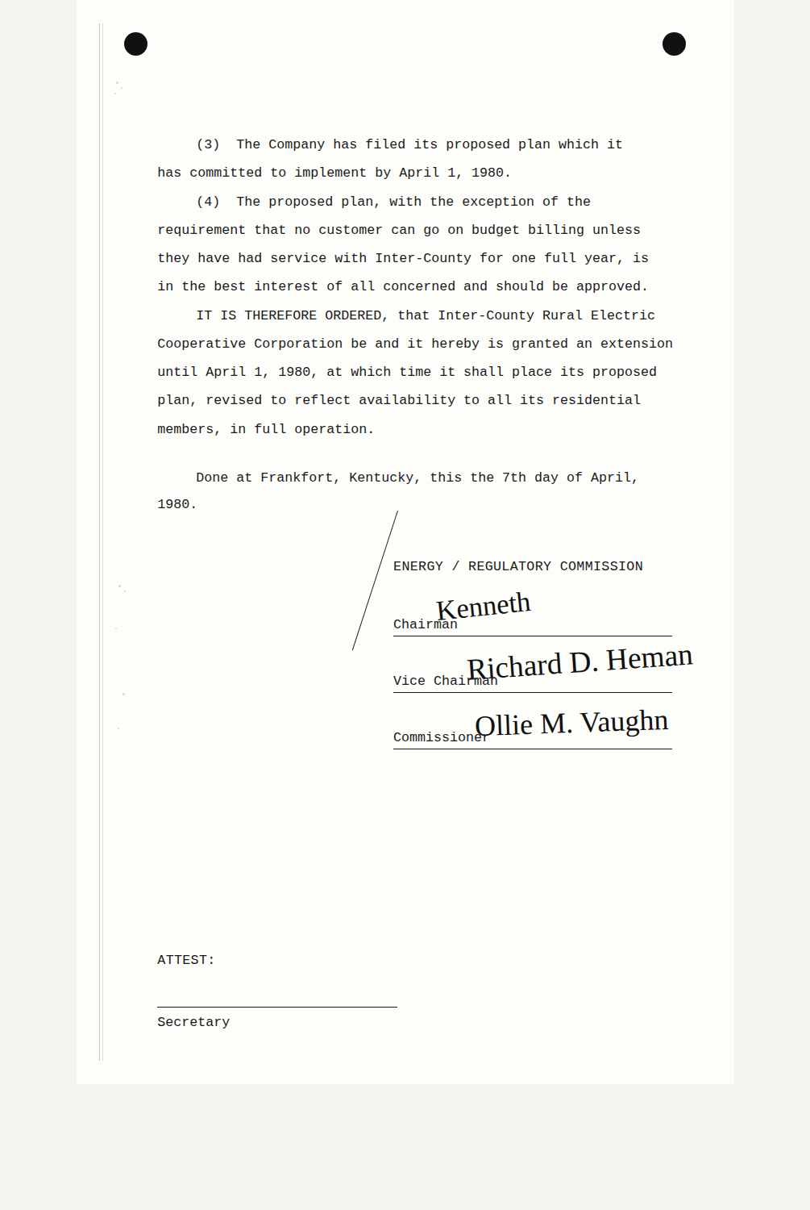(3) The Company has filed its proposed plan which it
has committed to implement by April 1, 1980.
(4) The proposed plan, with the exception of the
requirement that no customer can go on budget billing unless
they have had service with Inter-County for one full year, is
in the best interest of all concerned and should be approved.
IT IS THEREFORE ORDERED, that Inter-County Rural Electric
Cooperative Corporation be and it hereby is granted an extension
until April 1, 1980, at which time it shall place its proposed
plan, revised to reflect availability to all its residential
members, in full operation.
Done at Frankfort, Kentucky, this the 7th day of April, 1980.
ENERGY / REGULATORY COMMISSION
Kenneth
Chairman
Richard D. Heman
Vice Chairman
Ollie M. Vaughn
Commissioner
ATTEST:
Secretary